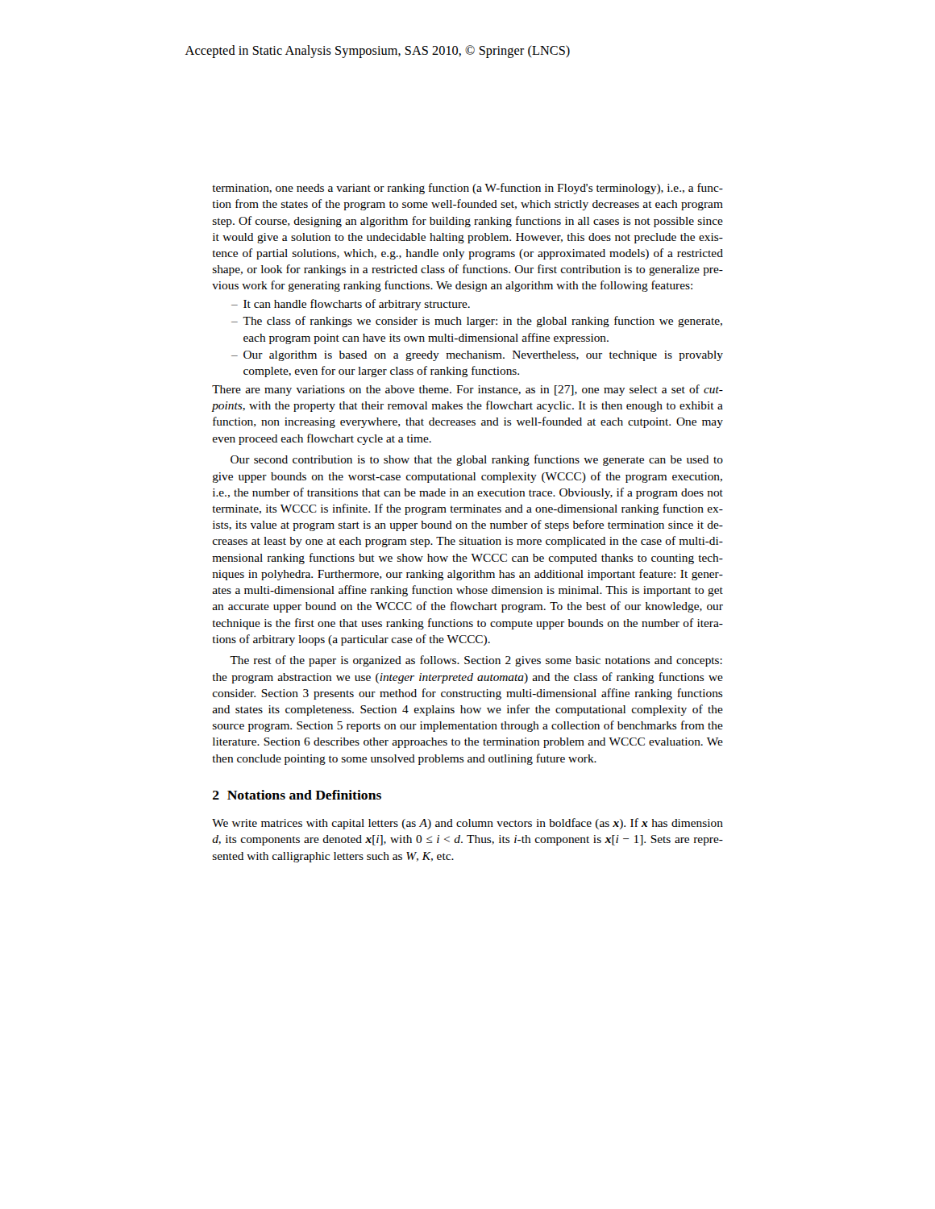Accepted in Static Analysis Symposium, SAS 2010, © Springer (LNCS)
termination, one needs a variant or ranking function (a W-function in Floyd's terminology), i.e., a function from the states of the program to some well-founded set, which strictly decreases at each program step. Of course, designing an algorithm for building ranking functions in all cases is not possible since it would give a solution to the undecidable halting problem. However, this does not preclude the existence of partial solutions, which, e.g., handle only programs (or approximated models) of a restricted shape, or look for rankings in a restricted class of functions. Our first contribution is to generalize previous work for generating ranking functions. We design an algorithm with the following features:
It can handle flowcharts of arbitrary structure.
The class of rankings we consider is much larger: in the global ranking function we generate, each program point can have its own multi-dimensional affine expression.
Our algorithm is based on a greedy mechanism. Nevertheless, our technique is provably complete, even for our larger class of ranking functions.
There are many variations on the above theme. For instance, as in [27], one may select a set of cutpoints, with the property that their removal makes the flowchart acyclic. It is then enough to exhibit a function, non increasing everywhere, that decreases and is well-founded at each cutpoint. One may even proceed each flowchart cycle at a time.
Our second contribution is to show that the global ranking functions we generate can be used to give upper bounds on the worst-case computational complexity (WCCC) of the program execution, i.e., the number of transitions that can be made in an execution trace. Obviously, if a program does not terminate, its WCCC is infinite. If the program terminates and a one-dimensional ranking function exists, its value at program start is an upper bound on the number of steps before termination since it decreases at least by one at each program step. The situation is more complicated in the case of multi-dimensional ranking functions but we show how the WCCC can be computed thanks to counting techniques in polyhedra. Furthermore, our ranking algorithm has an additional important feature: It generates a multi-dimensional affine ranking function whose dimension is minimal. This is important to get an accurate upper bound on the WCCC of the flowchart program. To the best of our knowledge, our technique is the first one that uses ranking functions to compute upper bounds on the number of iterations of arbitrary loops (a particular case of the WCCC).
The rest of the paper is organized as follows. Section 2 gives some basic notations and concepts: the program abstraction we use (integer interpreted automata) and the class of ranking functions we consider. Section 3 presents our method for constructing multi-dimensional affine ranking functions and states its completeness. Section 4 explains how we infer the computational complexity of the source program. Section 5 reports on our implementation through a collection of benchmarks from the literature. Section 6 describes other approaches to the termination problem and WCCC evaluation. We then conclude pointing to some unsolved problems and outlining future work.
2 Notations and Definitions
We write matrices with capital letters (as A) and column vectors in boldface (as x). If x has dimension d, its components are denoted x[i], with 0 ≤ i < d. Thus, its i-th component is x[i − 1]. Sets are represented with calligraphic letters such as W, K, etc.